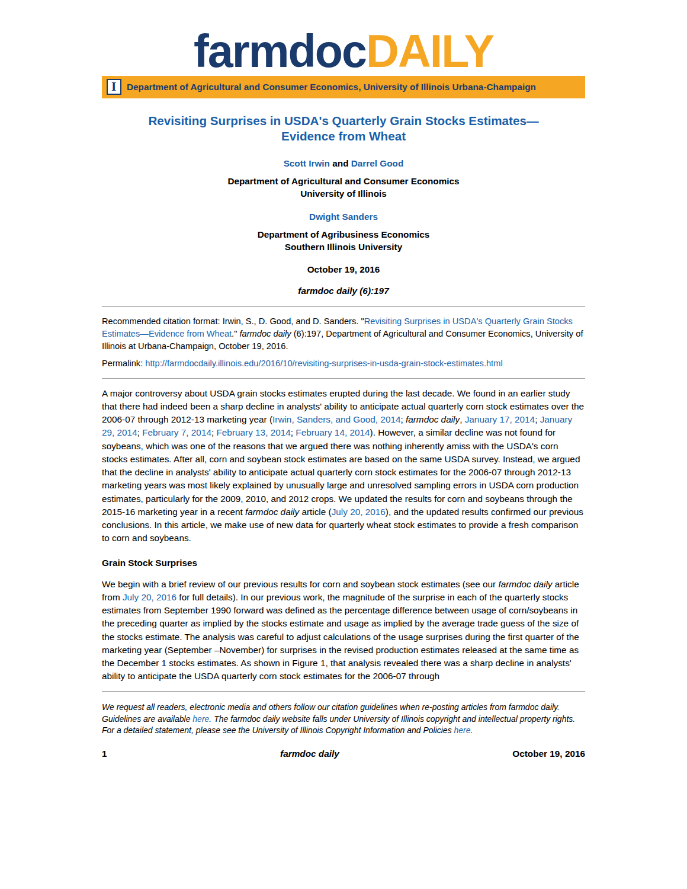farmdoc DAILY
I Department of Agricultural and Consumer Economics, University of Illinois Urbana-Champaign
Revisiting Surprises in USDA's Quarterly Grain Stocks Estimates—
Evidence from Wheat
Scott Irwin and Darrel Good
Department of Agricultural and Consumer Economics
University of Illinois
Dwight Sanders
Department of Agribusiness Economics
Southern Illinois University
October 19, 2016
farmdoc daily (6):197
Recommended citation format: Irwin, S., D. Good, and D. Sanders. "Revisiting Surprises in USDA's Quarterly Grain Stocks Estimates—Evidence from Wheat." farmdoc daily (6):197, Department of Agricultural and Consumer Economics, University of Illinois at Urbana-Champaign, October 19, 2016.
Permalink: http://farmdocdaily.illinois.edu/2016/10/revisiting-surprises-in-usda-grain-stock-estimates.html
A major controversy about USDA grain stocks estimates erupted during the last decade. We found in an earlier study that there had indeed been a sharp decline in analysts' ability to anticipate actual quarterly corn stock estimates over the 2006-07 through 2012-13 marketing year (Irwin, Sanders, and Good, 2014; farmdoc daily, January 17, 2014; January 29, 2014; February 7, 2014; February 13, 2014; February 14, 2014). However, a similar decline was not found for soybeans, which was one of the reasons that we argued there was nothing inherently amiss with the USDA's corn stocks estimates. After all, corn and soybean stock estimates are based on the same USDA survey. Instead, we argued that the decline in analysts' ability to anticipate actual quarterly corn stock estimates for the 2006-07 through 2012-13 marketing years was most likely explained by unusually large and unresolved sampling errors in USDA corn production estimates, particularly for the 2009, 2010, and 2012 crops. We updated the results for corn and soybeans through the 2015-16 marketing year in a recent farmdoc daily article (July 20, 2016), and the updated results confirmed our previous conclusions. In this article, we make use of new data for quarterly wheat stock estimates to provide a fresh comparison to corn and soybeans.
Grain Stock Surprises
We begin with a brief review of our previous results for corn and soybean stock estimates (see our farmdoc daily article from July 20, 2016 for full details). In our previous work, the magnitude of the surprise in each of the quarterly stocks estimates from September 1990 forward was defined as the percentage difference between usage of corn/soybeans in the preceding quarter as implied by the stocks estimate and usage as implied by the average trade guess of the size of the stocks estimate. The analysis was careful to adjust calculations of the usage surprises during the first quarter of the marketing year (September –November) for surprises in the revised production estimates released at the same time as the December 1 stocks estimates. As shown in Figure 1, that analysis revealed there was a sharp decline in analysts' ability to anticipate the USDA quarterly corn stock estimates for the 2006-07 through
We request all readers, electronic media and others follow our citation guidelines when re-posting articles from farmdoc daily. Guidelines are available here. The farmdoc daily website falls under University of Illinois copyright and intellectual property rights. For a detailed statement, please see the University of Illinois Copyright Information and Policies here.
1 farmdoc daily October 19, 2016